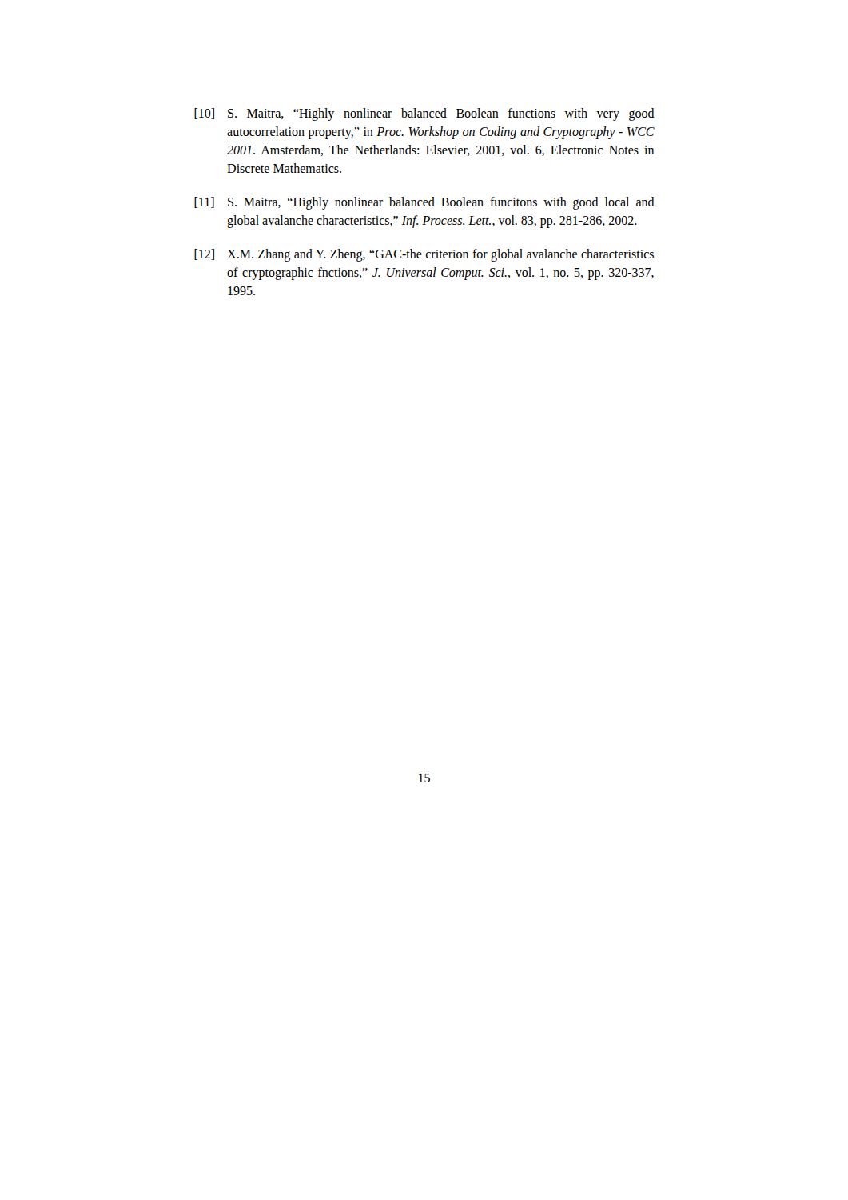[10] S. Maitra, “Highly nonlinear balanced Boolean functions with very good autocorrelation property,” in Proc. Workshop on Coding and Cryptography - WCC 2001. Amsterdam, The Netherlands: Elsevier, 2001, vol. 6, Electronic Notes in Discrete Mathematics.
[11] S. Maitra, “Highly nonlinear balanced Boolean funcitons with good local and global avalanche characteristics,” Inf. Process. Lett., vol. 83, pp. 281-286, 2002.
[12] X.M. Zhang and Y. Zheng, “GAC-the criterion for global avalanche characteristics of cryptographic fnctions,” J. Universal Comput. Sci., vol. 1, no. 5, pp. 320-337, 1995.
15